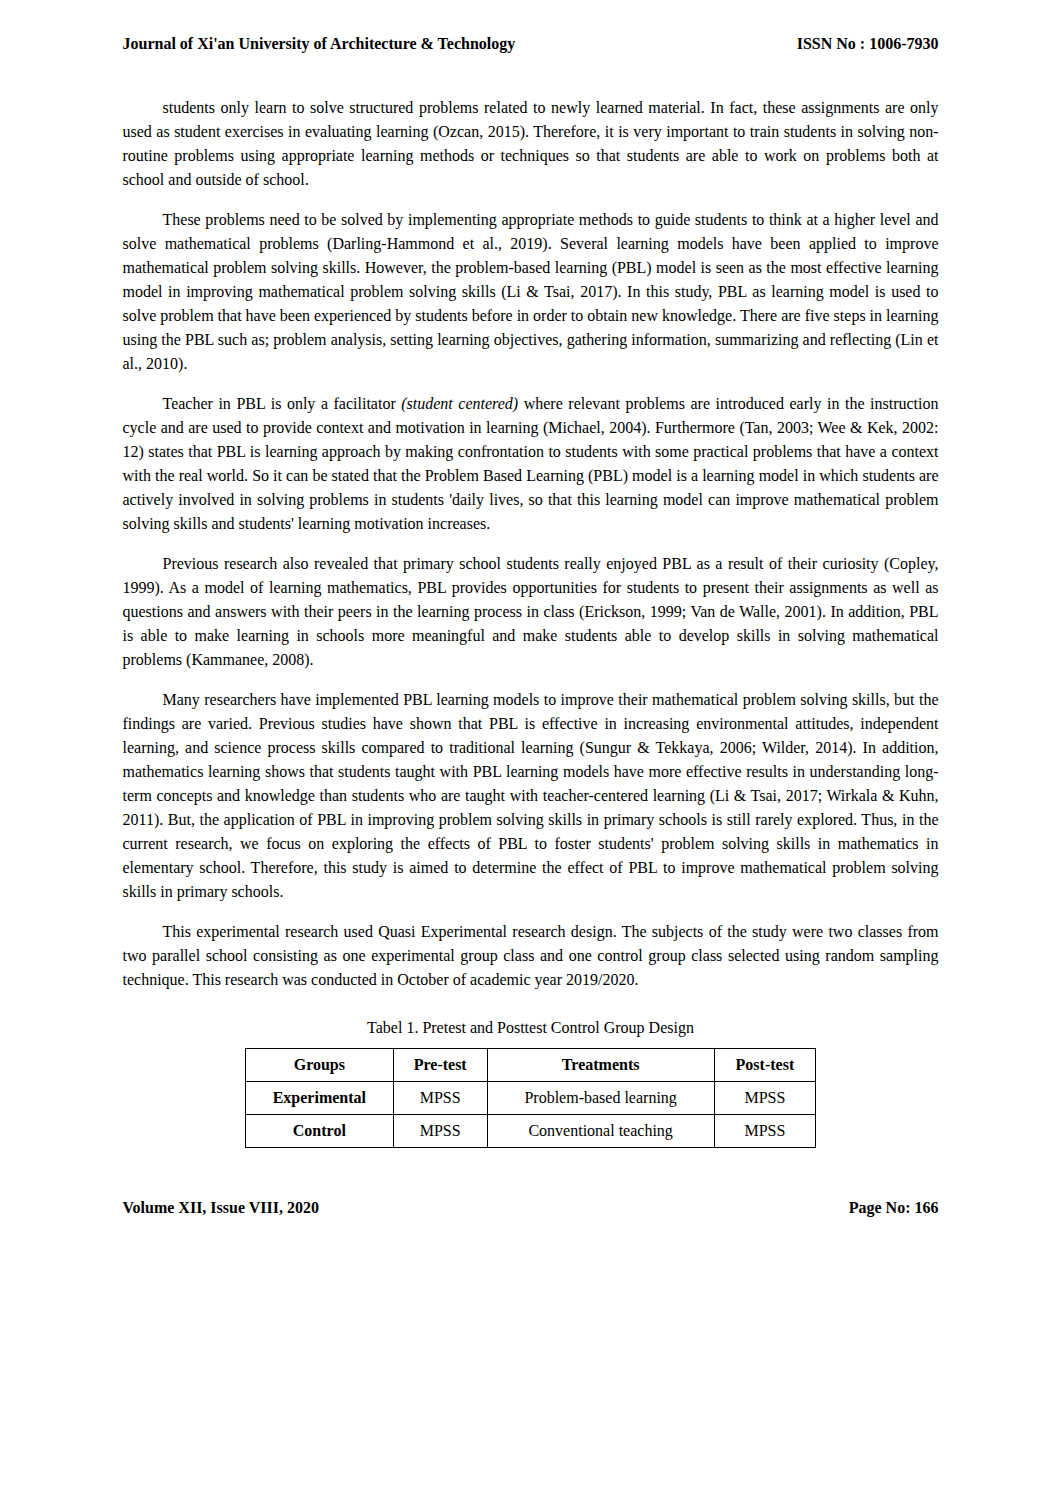Journal of Xi'an University of Architecture & Technology ISSN No : 1006-7930
students only learn to solve structured problems related to newly learned material. In fact, these assignments are only used as student exercises in evaluating learning (Ozcan, 2015). Therefore, it is very important to train students in solving non-routine problems using appropriate learning methods or techniques so that students are able to work on problems both at school and outside of school.
These problems need to be solved by implementing appropriate methods to guide students to think at a higher level and solve mathematical problems (Darling-Hammond et al., 2019). Several learning models have been applied to improve mathematical problem solving skills. However, the problem-based learning (PBL) model is seen as the most effective learning model in improving mathematical problem solving skills (Li & Tsai, 2017). In this study, PBL as learning model is used to solve problem that have been experienced by students before in order to obtain new knowledge. There are five steps in learning using the PBL such as; problem analysis, setting learning objectives, gathering information, summarizing and reflecting (Lin et al., 2010).
Teacher in PBL is only a facilitator (student centered) where relevant problems are introduced early in the instruction cycle and are used to provide context and motivation in learning (Michael, 2004). Furthermore (Tan, 2003; Wee & Kek, 2002: 12) states that PBL is learning approach by making confrontation to students with some practical problems that have a context with the real world. So it can be stated that the Problem Based Learning (PBL) model is a learning model in which students are actively involved in solving problems in students 'daily lives, so that this learning model can improve mathematical problem solving skills and students' learning motivation increases.
Previous research also revealed that primary school students really enjoyed PBL as a result of their curiosity (Copley, 1999). As a model of learning mathematics, PBL provides opportunities for students to present their assignments as well as questions and answers with their peers in the learning process in class (Erickson, 1999; Van de Walle, 2001). In addition, PBL is able to make learning in schools more meaningful and make students able to develop skills in solving mathematical problems (Kammanee, 2008).
Many researchers have implemented PBL learning models to improve their mathematical problem solving skills, but the findings are varied. Previous studies have shown that PBL is effective in increasing environmental attitudes, independent learning, and science process skills compared to traditional learning (Sungur & Tekkaya, 2006; Wilder, 2014). In addition, mathematics learning shows that students taught with PBL learning models have more effective results in understanding long-term concepts and knowledge than students who are taught with teacher-centered learning (Li & Tsai, 2017; Wirkala & Kuhn, 2011). But, the application of PBL in improving problem solving skills in primary schools is still rarely explored. Thus, in the current research, we focus on exploring the effects of PBL to foster students' problem solving skills in mathematics in elementary school. Therefore, this study is aimed to determine the effect of PBL to improve mathematical problem solving skills in primary schools.
This experimental research used Quasi Experimental research design. The subjects of the study were two classes from two parallel school consisting as one experimental group class and one control group class selected using random sampling technique. This research was conducted in October of academic year 2019/2020.
Tabel 1. Pretest and Posttest Control Group Design
| Groups | Pre-test | Treatments | Post-test |
| --- | --- | --- | --- |
| Experimental | MPSS | Problem-based learning | MPSS |
| Control | MPSS | Conventional teaching | MPSS |
Volume XII, Issue VIII, 2020 Page No: 166